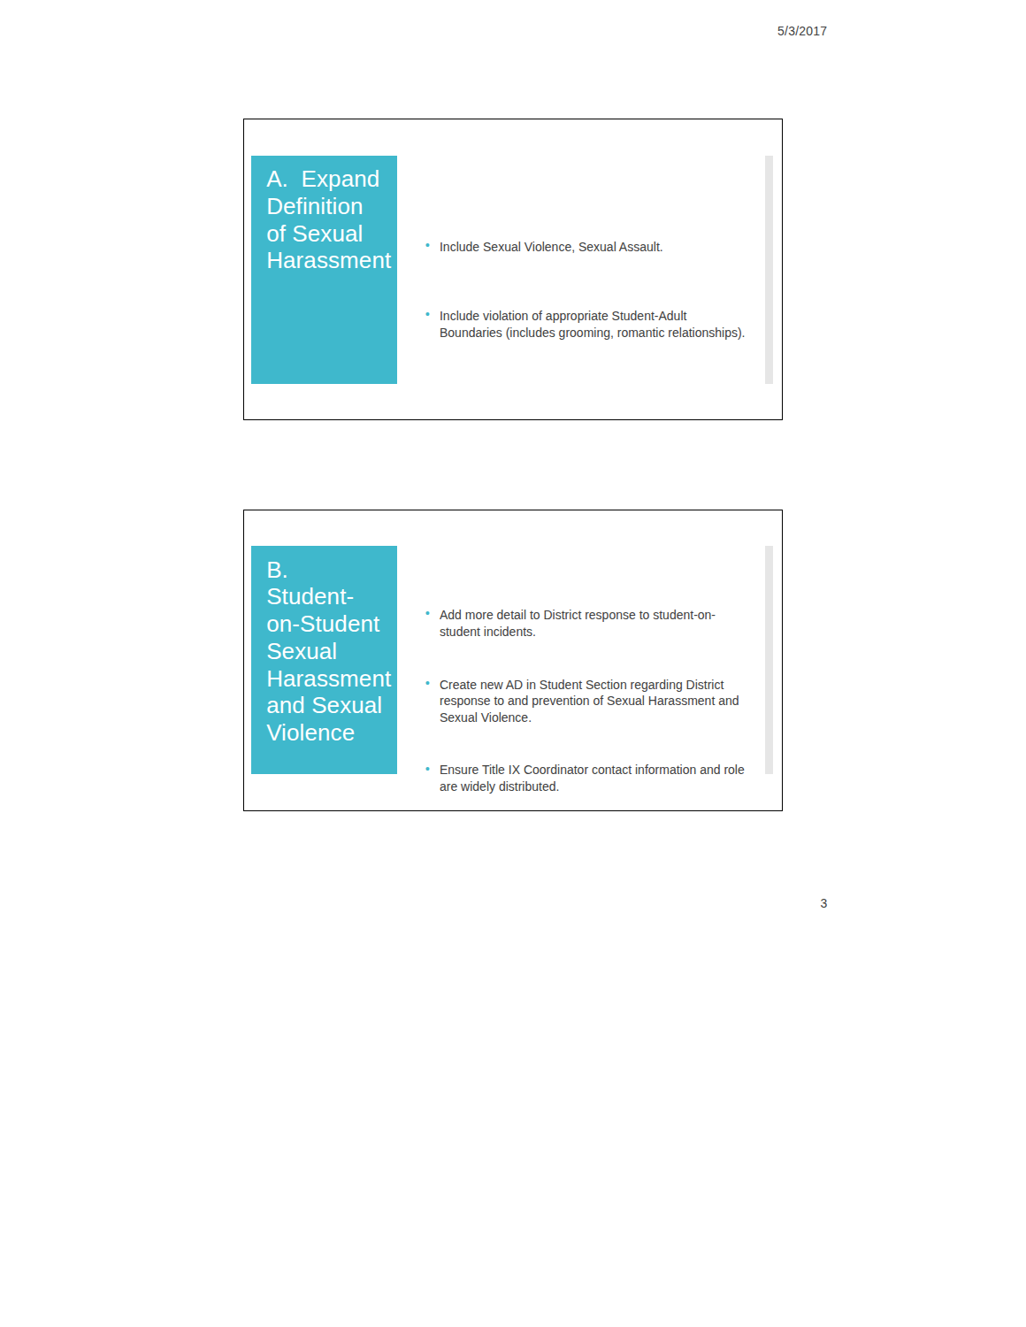5/3/2017
A. Expand Definition of Sexual Harassment
Include Sexual Violence, Sexual Assault.
Include violation of appropriate Student-Adult Boundaries (includes grooming, romantic relationships).
B. Student-on-Student Sexual Harassment and Sexual Violence
Add more detail to District response to student-on-student incidents.
Create new AD in Student Section regarding District response to and prevention of Sexual Harassment and Sexual Violence.
Ensure Title IX Coordinator contact information and role are widely distributed.
3